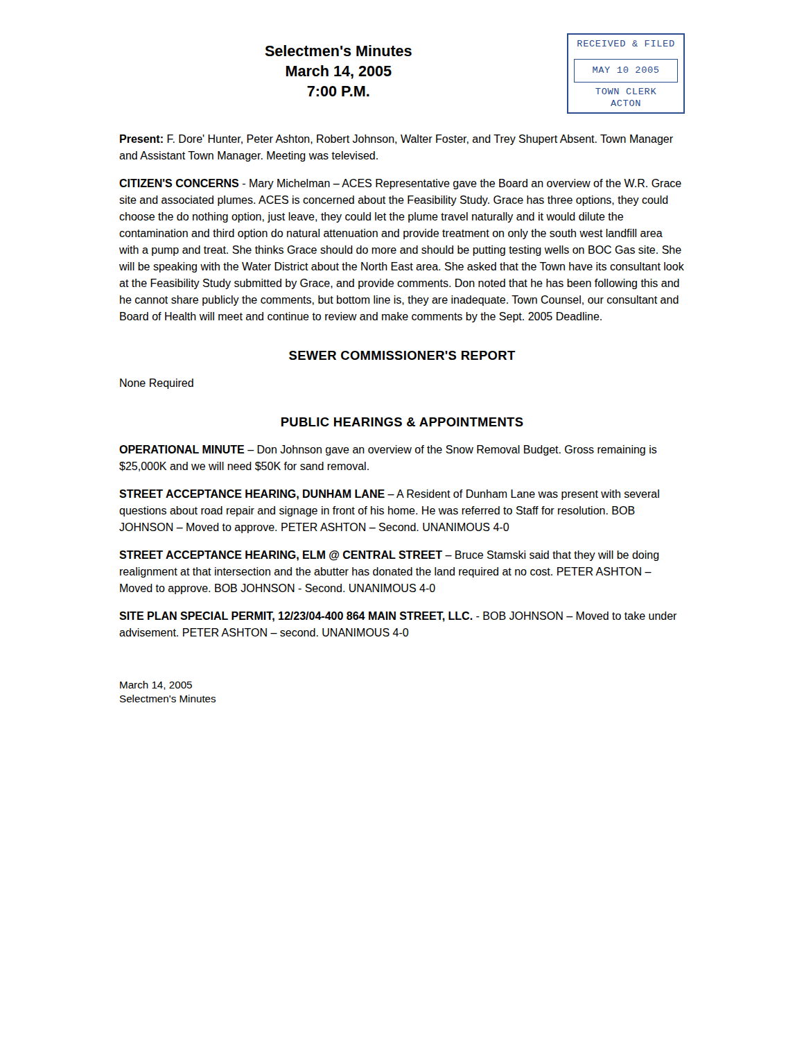RECEIVED & FILED MAY 10 2005 TOWN CLERK
ACTON
Selectmen's Minutes
March 14, 2005
7:00 P.M.
Present: F. Dore' Hunter, Peter Ashton, Robert Johnson, Walter Foster, and Trey Shupert Absent. Town Manager and Assistant Town Manager. Meeting was televised.
CITIZEN'S CONCERNS - Mary Michelman – ACES Representative gave the Board an overview of the W.R. Grace site and associated plumes. ACES is concerned about the Feasibility Study. Grace has three options, they could choose the do nothing option, just leave, they could let the plume travel naturally and it would dilute the contamination and third option do natural attenuation and provide treatment on only the south west landfill area with a pump and treat. She thinks Grace should do more and should be putting testing wells on BOC Gas site. She will be speaking with the Water District about the North East area. She asked that the Town have its consultant look at the Feasibility Study submitted by Grace, and provide comments. Don noted that he has been following this and he cannot share publicly the comments, but bottom line is, they are inadequate. Town Counsel, our consultant and Board of Health will meet and continue to review and make comments by the Sept. 2005 Deadline.
SEWER COMMISSIONER'S REPORT
None Required
PUBLIC HEARINGS & APPOINTMENTS
OPERATIONAL MINUTE – Don Johnson gave an overview of the Snow Removal Budget. Gross remaining is $25,000K and we will need $50K for sand removal.
STREET ACCEPTANCE HEARING, DUNHAM LANE – A Resident of Dunham Lane was present with several questions about road repair and signage in front of his home. He was referred to Staff for resolution. BOB JOHNSON – Moved to approve. PETER ASHTON – Second. UNANIMOUS 4-0
STREET ACCEPTANCE HEARING, ELM @ CENTRAL STREET – Bruce Stamski said that they will be doing realignment at that intersection and the abutter has donated the land required at no cost. PETER ASHTON – Moved to approve. BOB JOHNSON - Second. UNANIMOUS 4-0
SITE PLAN SPECIAL PERMIT, 12/23/04-400 864 MAIN STREET, LLC. - BOB JOHNSON – Moved to take under advisement. PETER ASHTON – second. UNANIMOUS 4-0
March 14, 2005
Selectmen's Minutes